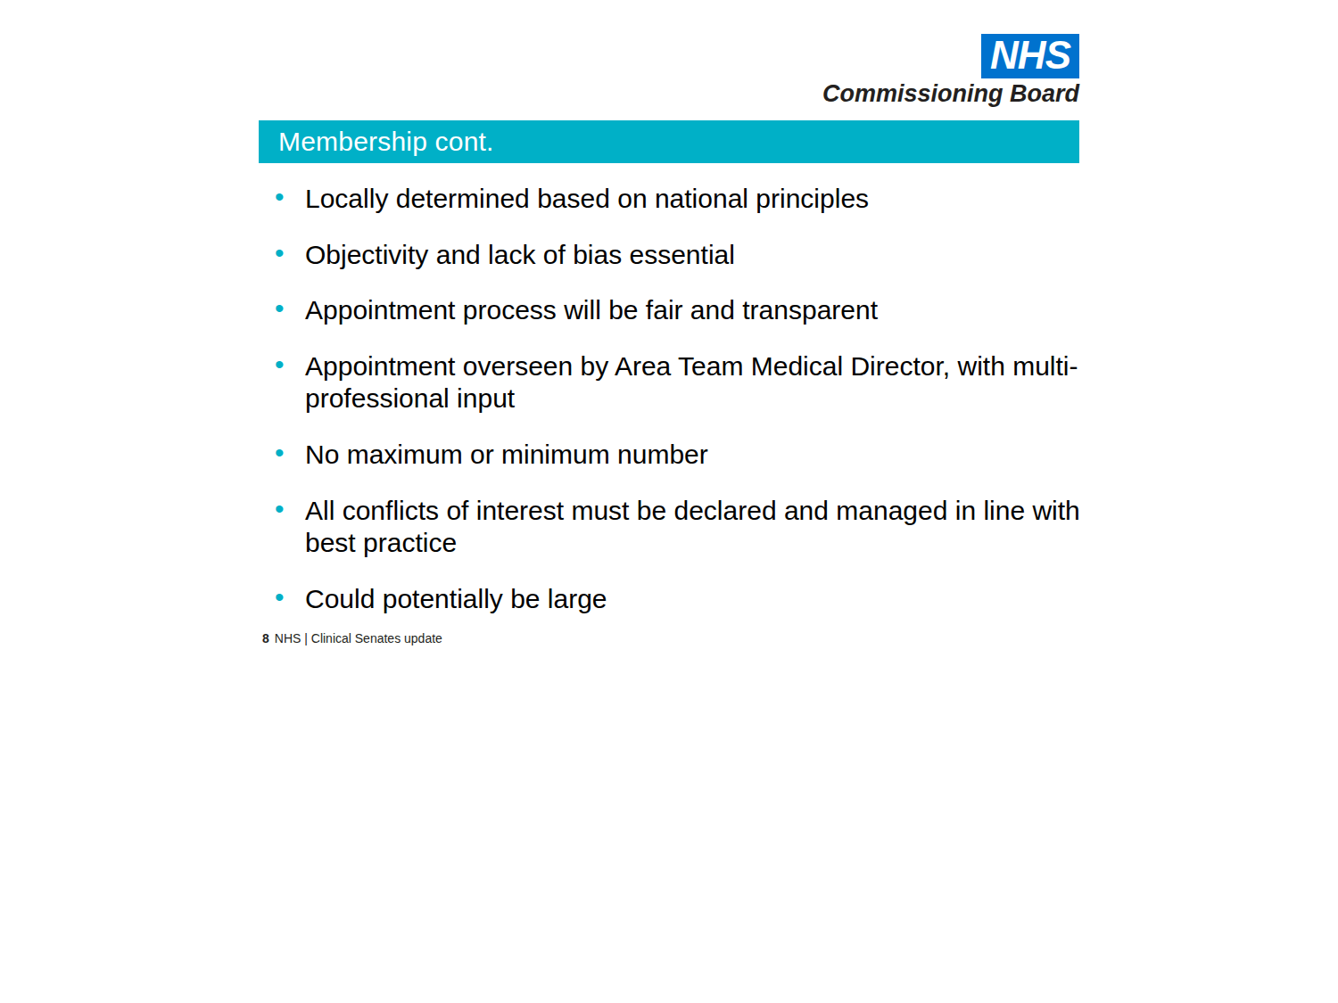NHS Commissioning Board
Membership cont.
Locally determined based on national principles
Objectivity and lack of bias essential
Appointment process will be fair and transparent
Appointment overseen by Area Team Medical Director, with multi-professional input
No maximum or minimum number
All conflicts of interest must be declared and managed in line with best practice
Could potentially be large
8 NHS | Clinical Senates update